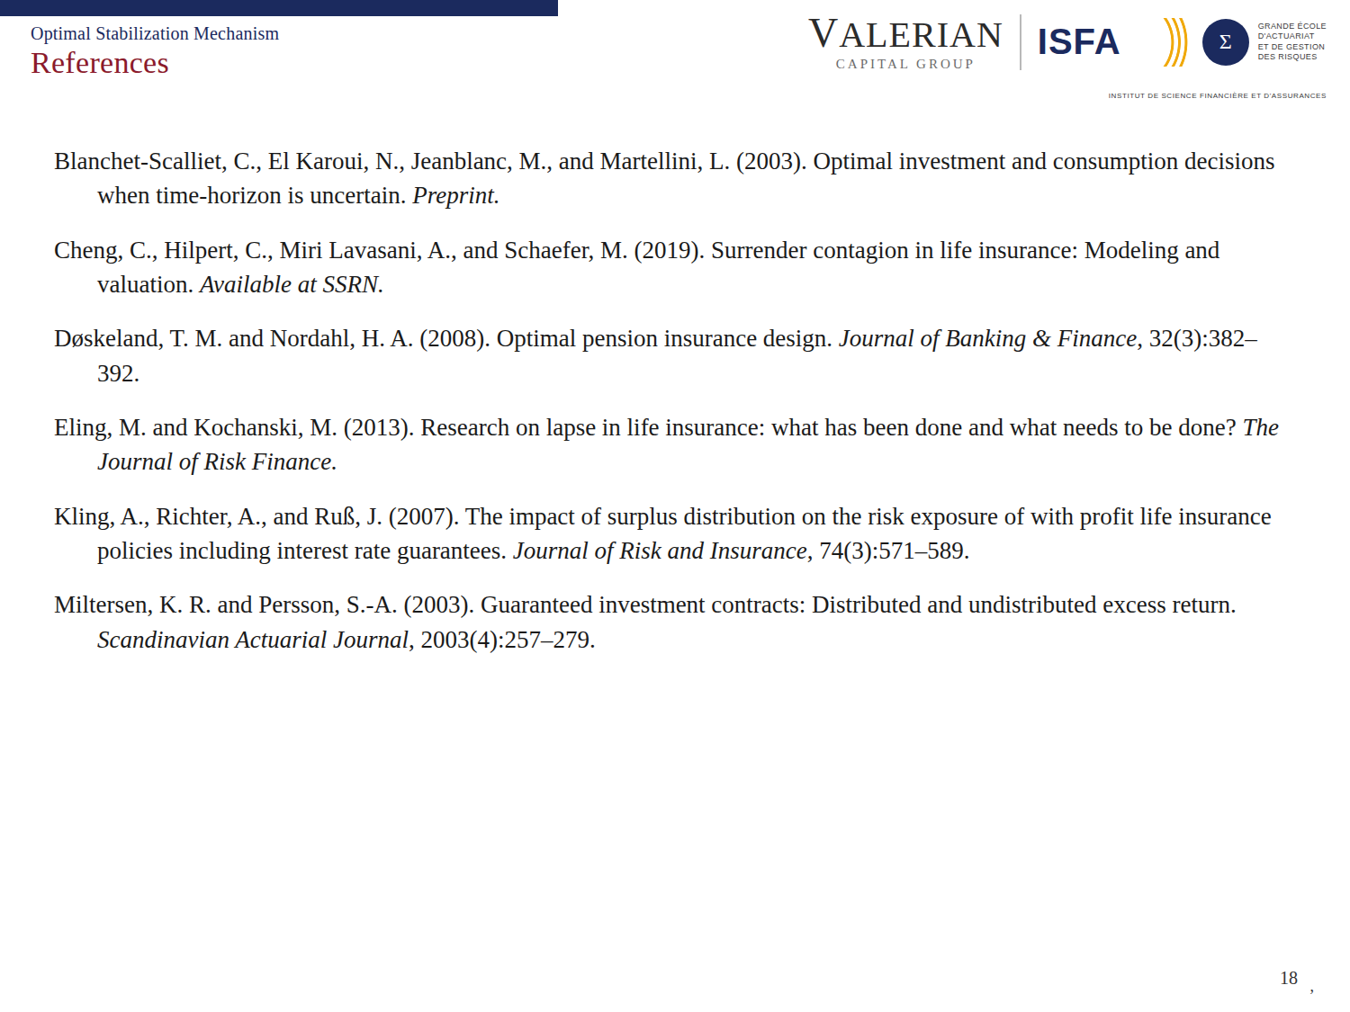Optimal Stabilization Mechanism
References
VALERIAN
CAPITAL GROUP
ISFA
Σ
Grande École d'Actuariat et de Gestion des Risques
Institut de Science Financière et d'Assurances
Blanchet-Scalliet, C., El Karoui, N., Jeanblanc, M., and Martellini, L. (2003). Optimal investment and consumption decisions when time-horizon is uncertain. Preprint.
Cheng, C., Hilpert, C., Miri Lavasani, A., and Schaefer, M. (2019). Surrender contagion in life insurance: Modeling and valuation. Available at SSRN.
Døskeland, T. M. and Nordahl, H. A. (2008). Optimal pension insurance design. Journal of Banking & Finance, 32(3):382–392.
Eling, M. and Kochanski, M. (2013). Research on lapse in life insurance: what has been done and what needs to be done? The Journal of Risk Finance.
Kling, A., Richter, A., and Ruß, J. (2007). The impact of surplus distribution on the risk exposure of with profit life insurance policies including interest rate guarantees. Journal of Risk and Insurance, 74(3):571–589.
Miltersen, K. R. and Persson, S.-A. (2003). Guaranteed investment contracts: Distributed and undistributed excess return. Scandinavian Actuarial Journal, 2003(4):257–279.
18
,